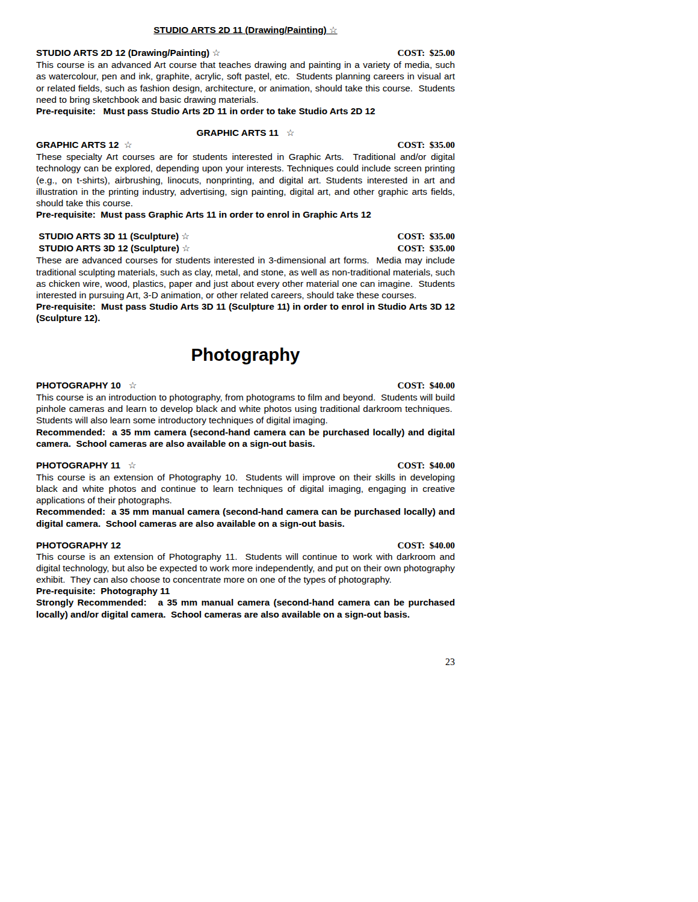STUDIO ARTS 2D 11 (Drawing/Painting) ☆
STUDIO ARTS 2D 12 (Drawing/Painting) ☆ COST: $25.00
This course is an advanced Art course that teaches drawing and painting in a variety of media, such as watercolour, pen and ink, graphite, acrylic, soft pastel, etc. Students planning careers in visual art or related fields, such as fashion design, architecture, or animation, should take this course. Students need to bring sketchbook and basic drawing materials.
Pre-requisite: Must pass Studio Arts 2D 11 in order to take Studio Arts 2D 12
GRAPHIC ARTS 11 ☆
GRAPHIC ARTS 12 ☆ COST: $35.00
These specialty Art courses are for students interested in Graphic Arts. Traditional and/or digital technology can be explored, depending upon your interests. Techniques could include screen printing (e.g., on t-shirts), airbrushing, linocuts, nonprinting, and digital art. Students interested in art and illustration in the printing industry, advertising, sign painting, digital art, and other graphic arts fields, should take this course.
Pre-requisite: Must pass Graphic Arts 11 in order to enrol in Graphic Arts 12
STUDIO ARTS 3D 11 (Sculpture) ☆ COST: $35.00
STUDIO ARTS 3D 12 (Sculpture) ☆ COST: $35.00
These are advanced courses for students interested in 3-dimensional art forms. Media may include traditional sculpting materials, such as clay, metal, and stone, as well as non-traditional materials, such as chicken wire, wood, plastics, paper and just about every other material one can imagine. Students interested in pursuing Art, 3-D animation, or other related careers, should take these courses.
Pre-requisite: Must pass Studio Arts 3D 11 (Sculpture 11) in order to enrol in Studio Arts 3D 12 (Sculpture 12).
Photography
PHOTOGRAPHY 10 ☆ COST: $40.00
This course is an introduction to photography, from photograms to film and beyond. Students will build pinhole cameras and learn to develop black and white photos using traditional darkroom techniques. Students will also learn some introductory techniques of digital imaging.
Recommended: a 35 mm camera (second-hand camera can be purchased locally) and digital camera. School cameras are also available on a sign-out basis.
PHOTOGRAPHY 11 ☆ COST: $40.00
This course is an extension of Photography 10. Students will improve on their skills in developing black and white photos and continue to learn techniques of digital imaging, engaging in creative applications of their photographs.
Recommended: a 35 mm manual camera (second-hand camera can be purchased locally) and digital camera. School cameras are also available on a sign-out basis.
PHOTOGRAPHY 12 COST: $40.00
This course is an extension of Photography 11. Students will continue to work with darkroom and digital technology, but also be expected to work more independently, and put on their own photography exhibit. They can also choose to concentrate more on one of the types of photography.
Pre-requisite: Photography 11
Strongly Recommended: a 35 mm manual camera (second-hand camera can be purchased locally) and/or digital camera. School cameras are also available on a sign-out basis.
23